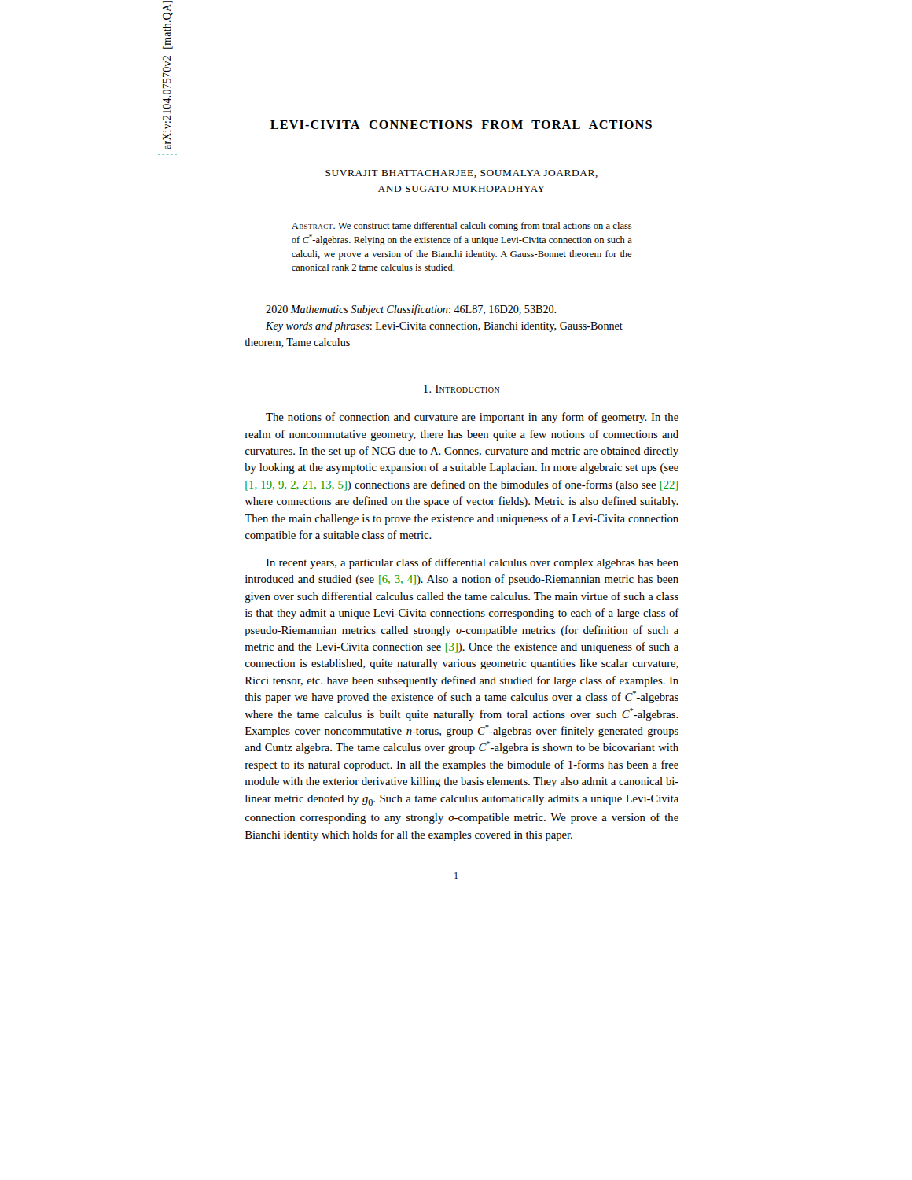arXiv:2104.07570v2 [math.QA] 19 Jul 2021
LEVI-CIVITA CONNECTIONS FROM TORAL ACTIONS
SUVRAJIT BHATTACHARJEE, SOUMALYA JOARDAR,
AND SUGATO MUKHOPADHYAY
Abstract. We construct tame differential calculi coming from toral actions on a class of C*-algebras. Relying on the existence of a unique Levi-Civita connection on such a calculi, we prove a version of the Bianchi identity. A Gauss-Bonnet theorem for the canonical rank 2 tame calculus is studied.
2020 Mathematics Subject Classification: 46L87, 16D20, 53B20.
Key words and phrases: Levi-Civita connection, Bianchi identity, Gauss-Bonnet
theorem, Tame calculus
1. Introduction
The notions of connection and curvature are important in any form of geometry. In the realm of noncommutative geometry, there has been quite a few notions of connections and curvatures. In the set up of NCG due to A. Connes, curvature and metric are obtained directly by looking at the asymptotic expansion of a suitable Laplacian. In more algebraic set ups (see [1, 19, 9, 2, 21, 13, 5]) connections are defined on the bimodules of one-forms (also see [22] where connections are defined on the space of vector fields). Metric is also defined suitably. Then the main challenge is to prove the existence and uniqueness of a Levi-Civita connection compatible for a suitable class of metric.
In recent years, a particular class of differential calculus over complex algebras has been introduced and studied (see [6, 3, 4]). Also a notion of pseudo-Riemannian metric has been given over such differential calculus called the tame calculus. The main virtue of such a class is that they admit a unique Levi-Civita connections corresponding to each of a large class of pseudo-Riemannian metrics called strongly σ-compatible metrics (for definition of such a metric and the Levi-Civita connection see [3]). Once the existence and uniqueness of such a connection is established, quite naturally various geometric quantities like scalar curvature, Ricci tensor, etc. have been subsequently defined and studied for large class of examples. In this paper we have proved the existence of such a tame calculus over a class of C*-algebras where the tame calculus is built quite naturally from toral actions over such C*-algebras. Examples cover noncommutative n-torus, group C*-algebras over finitely generated groups and Cuntz algebra. The tame calculus over group C*-algebra is shown to be bicovariant with respect to its natural coproduct. In all the examples the bimodule of 1-forms has been a free module with the exterior derivative killing the basis elements. They also admit a canonical bilinear metric denoted by g0. Such a tame calculus automatically admits a unique Levi-Civita connection corresponding to any strongly σ-compatible metric. We prove a version of the Bianchi identity which holds for all the examples covered in this paper.
1